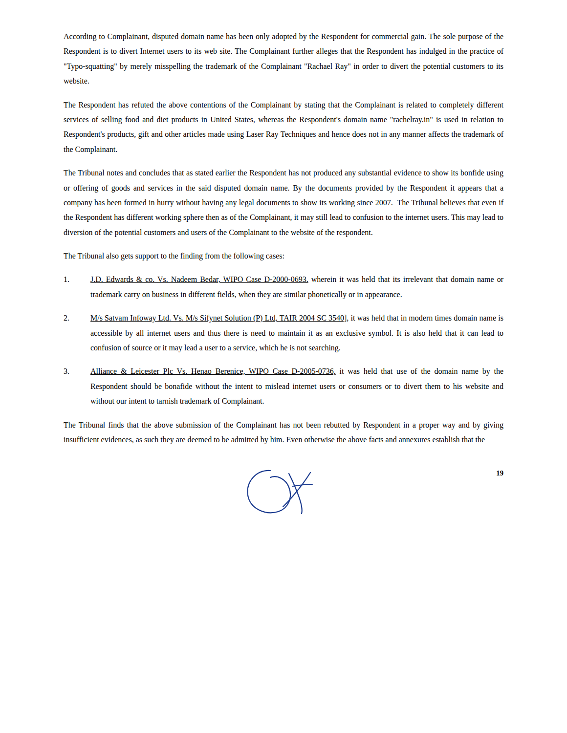According to Complainant, disputed domain name has been only adopted by the Respondent for commercial gain. The sole purpose of the Respondent is to divert Internet users to its web site. The Complainant further alleges that the Respondent has indulged in the practice of "Typo-squatting" by merely misspelling the trademark of the Complainant "Rachael Ray" in order to divert the potential customers to its website.
The Respondent has refuted the above contentions of the Complainant by stating that the Complainant is related to completely different services of selling food and diet products in United States, whereas the Respondent's domain name "rachelray.in" is used in relation to Respondent's products, gift and other articles made using Laser Ray Techniques and hence does not in any manner affects the trademark of the Complainant.
The Tribunal notes and concludes that as stated earlier the Respondent has not produced any substantial evidence to show its bonfide using or offering of goods and services in the said disputed domain name. By the documents provided by the Respondent it appears that a company has been formed in hurry without having any legal documents to show its working since 2007. The Tribunal believes that even if the Respondent has different working sphere then as of the Complainant, it may still lead to confusion to the internet users. This may lead to diversion of the potential customers and users of the Complainant to the website of the respondent.
The Tribunal also gets support to the finding from the following cases:
1.
J.D. Edwards & co. Vs. Nadeem Bedar, WIPO Case D-2000-0693. wherein it was held that its irrelevant that domain name or trademark carry on business in different fields, when they are similar phonetically or in appearance.
2.
M/s Satvam Infoway Ltd. Vs. M/s Sifynet Solution (P) Ltd, TAIR 2004 SC 3540], it was held that in modern times domain name is accessible by all internet users and thus there is need to maintain it as an exclusive symbol. It is also held that it can lead to confusion of source or it may lead a user to a service, which he is not searching.
3.
Alliance & Leicester Plc Vs. Henao Berenice, WIPO Case D-2005-0736, it was held that use of the domain name by the Respondent should be bonafide without the intent to mislead internet users or consumers or to divert them to his website and without our intent to tarnish trademark of Complainant.
The Tribunal finds that the above submission of the Complainant has not been rebutted by Respondent in a proper way and by giving insufficient evidences, as such they are deemed to be admitted by him. Even otherwise the above facts and annexures establish that the
19